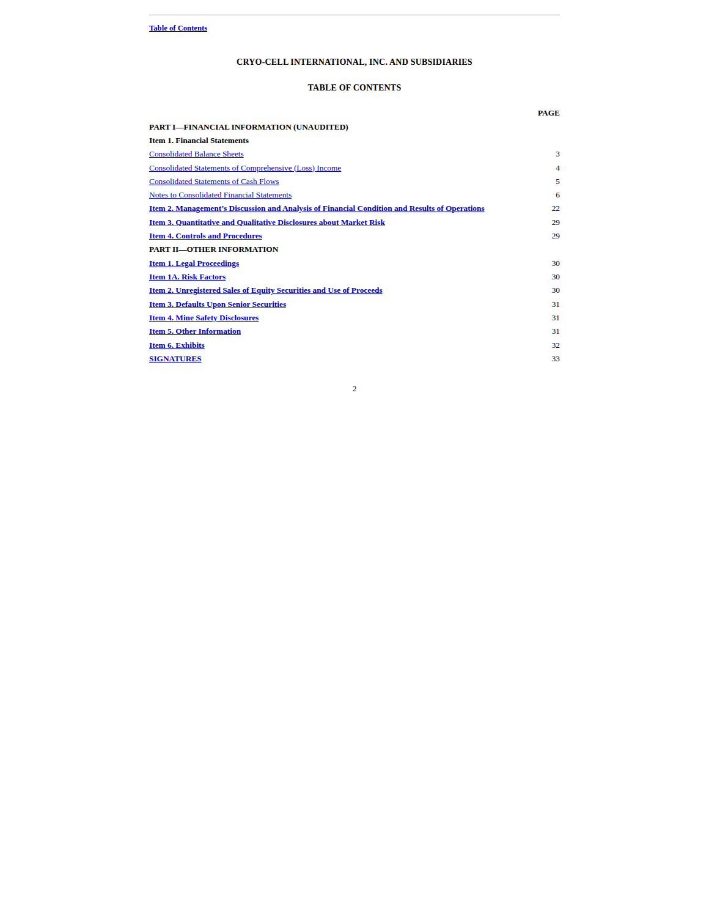Table of Contents
CRYO-CELL INTERNATIONAL, INC. AND SUBSIDIARIES
TABLE OF CONTENTS
| | PAGE |
| PART I—FINANCIAL INFORMATION (UNAUDITED) | |
| Item 1. Financial Statements | |
| Consolidated Balance Sheets | 3 |
| Consolidated Statements of Comprehensive (Loss) Income | 4 |
| Consolidated Statements of Cash Flows | 5 |
| Notes to Consolidated Financial Statements | 6 |
| Item 2. Management’s Discussion and Analysis of Financial Condition and Results of Operations | 22 |
| Item 3. Quantitative and Qualitative Disclosures about Market Risk | 29 |
| Item 4. Controls and Procedures | 29 |
| PART II—OTHER INFORMATION | |
| Item 1. Legal Proceedings | 30 |
| Item 1A. Risk Factors | 30 |
| Item 2. Unregistered Sales of Equity Securities and Use of Proceeds | 30 |
| Item 3. Defaults Upon Senior Securities | 31 |
| Item 4. Mine Safety Disclosures | 31 |
| Item 5. Other Information | 31 |
| Item 6. Exhibits | 32 |
| SIGNATURES | 33 |
2